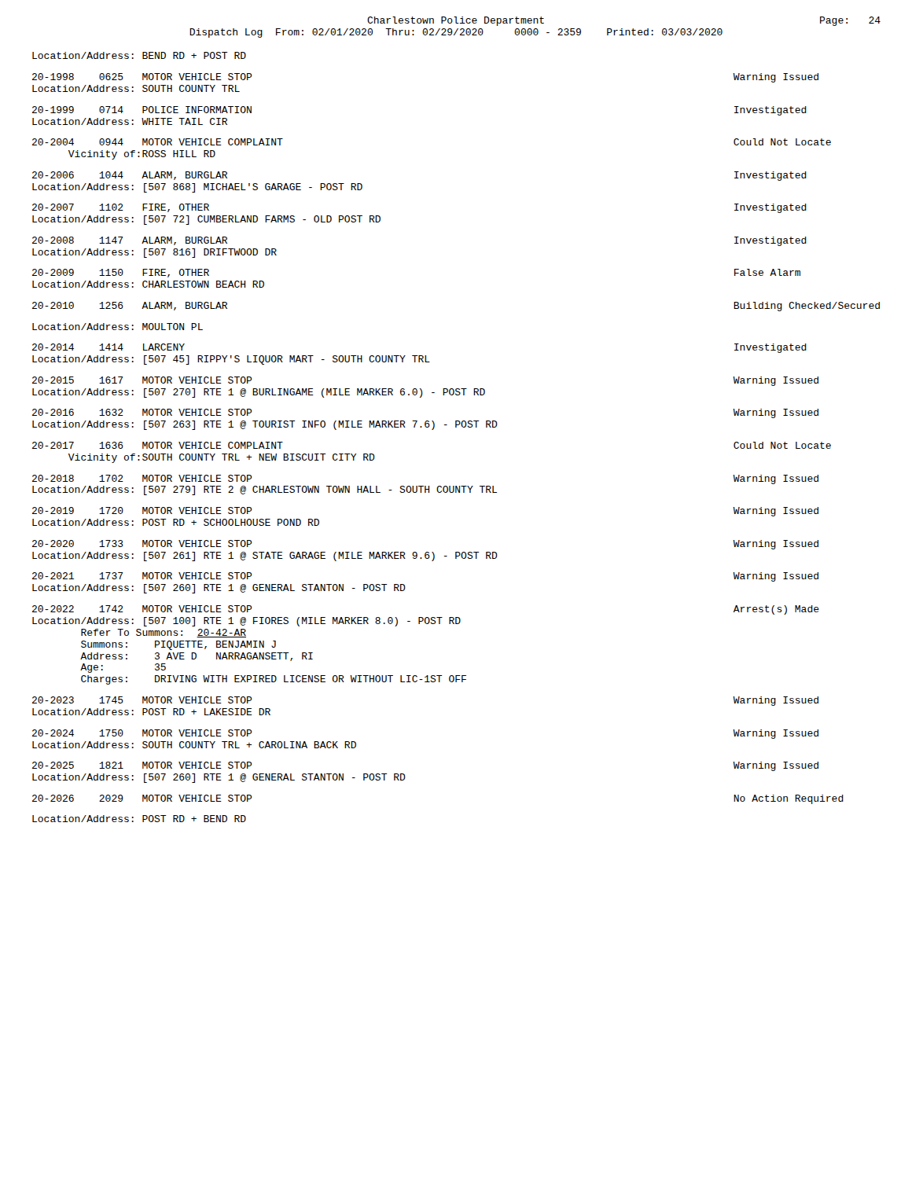Page: 24
Charlestown Police Department
Dispatch Log From: 02/01/2020 Thru: 02/29/2020 0000 - 2359 Printed: 03/03/2020
Location/Address: BEND RD + POST RD
20-19980625 MOTOR VEHICLE STOP Warning Issued
Location/Address: SOUTH COUNTY TRL
20-19990714 POLICE INFORMATION Investigated
Location/Address: WHITE TAIL CIR
20-20040944 MOTOR VEHICLE COMPLAINT Could Not Locate
Vicinity of: ROSS HILL RD
20-20061044 ALARM, BURGLAR Investigated
Location/Address:[507 868] MICHAEL'S GARAGE - POST RD
20-20071102 FIRE, OTHER Investigated
Location/Address:[507 72] CUMBERLAND FARMS - OLD POST RD
20-20081147 ALARM, BURGLAR Investigated
Location/Address:[507 816] DRIFTWOOD DR
20-20091150 FIRE, OTHER False Alarm
Location/Address: CHARLESTOWN BEACH RD
20-20101256 ALARM, BURGLAR Building Checked/Secured
Location/Address: MOULTON PL
20-20141414 LARCENY Investigated
Location/Address:[507 45] RIPPY'S LIQUOR MART - SOUTH COUNTY TRL
20-20151617 MOTOR VEHICLE STOP Warning Issued
Location/Address:[507 270] RTE 1 @ BURLINGAME (MILE MARKER 6.0) - POST RD
20-20161632 MOTOR VEHICLE STOP Warning Issued
Location/Address:[507 263] RTE 1 @ TOURIST INFO (MILE MARKER 7.6) - POST RD
20-20171636 MOTOR VEHICLE COMPLAINT Could Not Locate
Vicinity of: SOUTH COUNTY TRL + NEW BISCUIT CITY RD
20-20181702 MOTOR VEHICLE STOP Warning Issued
Location/Address:[507 279] RTE 2 @ CHARLESTOWN TOWN HALL - SOUTH COUNTY TRL
20-20191720 MOTOR VEHICLE STOP Warning Issued
Location/Address: POST RD + SCHOOLHOUSE POND RD
20-20201733 MOTOR VEHICLE STOP Warning Issued
Location/Address:[507 261] RTE 1 @ STATE GARAGE (MILE MARKER 9.6) - POST RD
20-20211737 MOTOR VEHICLE STOP Warning Issued
Location/Address:[507 260] RTE 1 @ GENERAL STANTON - POST RD
20-20221742 MOTOR VEHICLE STOP Arrest(s) Made
Location/Address:[507 100] RTE 1 @ FIORES (MILE MARKER 8.0) - POST RD
Refer To Summons: 20-42-AR
Summons: PIQUETTE, BENJAMIN J
Address: 3 AVE D NARRAGANSETT, RI
Age: 35
Charges: DRIVING WITH EXPIRED LICENSE OR WITHOUT LIC-1ST OFF
20-20231745 MOTOR VEHICLE STOP Warning Issued
Location/Address: POST RD + LAKESIDE DR
20-20241750 MOTOR VEHICLE STOP Warning Issued
Location/Address: SOUTH COUNTY TRL + CAROLINA BACK RD
20-20251821 MOTOR VEHICLE STOP Warning Issued
Location/Address:[507 260] RTE 1 @ GENERAL STANTON - POST RD
20-20262029 MOTOR VEHICLE STOP No Action Required
Location/Address: POST RD + BEND RD